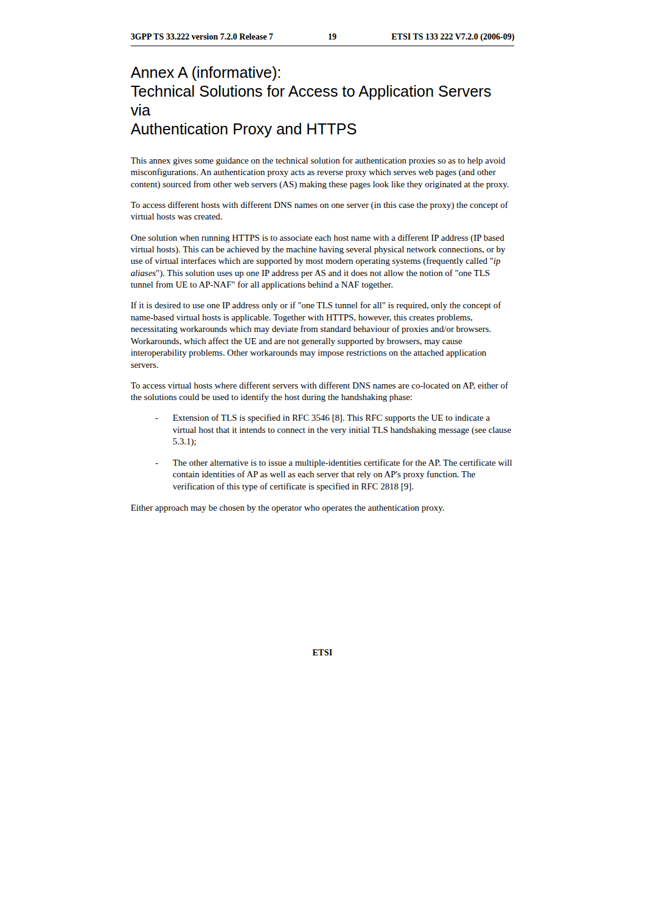3GPP TS 33.222 version 7.2.0 Release 7
19
ETSI TS 133 222 V7.2.0 (2006-09)
Annex A (informative):
Technical Solutions for Access to Application Servers via
Authentication Proxy and HTTPS
This annex gives some guidance on the technical solution for authentication proxies so as to help avoid misconfigurations. An authentication proxy acts as reverse proxy which serves web pages (and other content) sourced from other web servers (AS) making these pages look like they originated at the proxy.
To access different hosts with different DNS names on one server (in this case the proxy) the concept of virtual hosts was created.
One solution when running HTTPS is to associate each host name with a different IP address (IP based virtual hosts). This can be achieved by the machine having several physical network connections, or by use of virtual interfaces which are supported by most modern operating systems (frequently called "ip aliases"). This solution uses up one IP address per AS and it does not allow the notion of "one TLS tunnel from UE to AP-NAF" for all applications behind a NAF together.
If it is desired to use one IP address only or if "one TLS tunnel for all" is required, only the concept of name-based virtual hosts is applicable. Together with HTTPS, however, this creates problems, necessitating workarounds which may deviate from standard behaviour of proxies and/or browsers. Workarounds, which affect the UE and are not generally supported by browsers, may cause interoperability problems. Other workarounds may impose restrictions on the attached application servers.
To access virtual hosts where different servers with different DNS names are co-located on AP, either of the solutions could be used to identify the host during the handshaking phase:
Extension of TLS is specified in RFC 3546 [8]. This RFC supports the UE to indicate a virtual host that it intends to connect in the very initial TLS handshaking message (see clause 5.3.1);
The other alternative is to issue a multiple-identities certificate for the AP. The certificate will contain identities of AP as well as each server that rely on AP's proxy function. The verification of this type of certificate is specified in RFC 2818 [9].
Either approach may be chosen by the operator who operates the authentication proxy.
ETSI